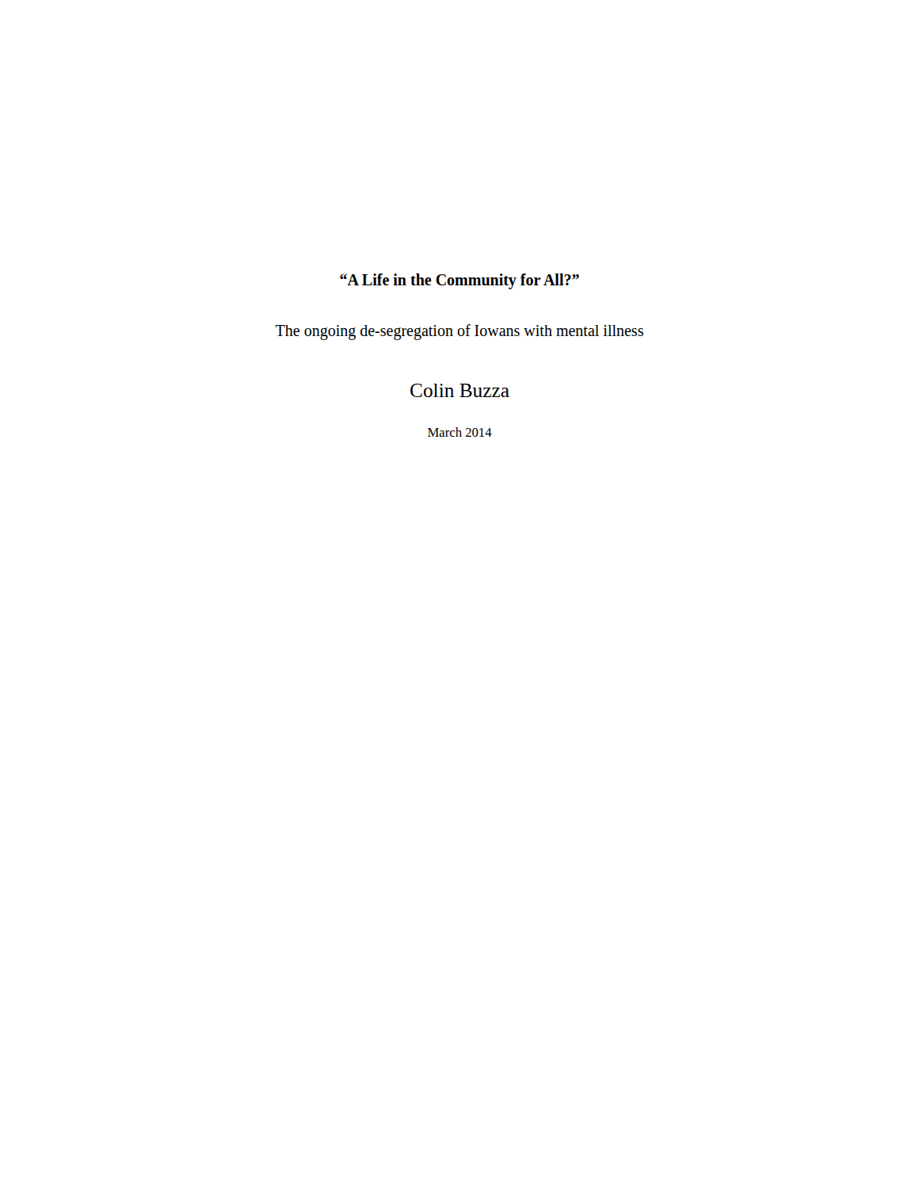“A Life in the Community for All?”
The ongoing de-segregation of Iowans with mental illness
Colin Buzza
March 2014